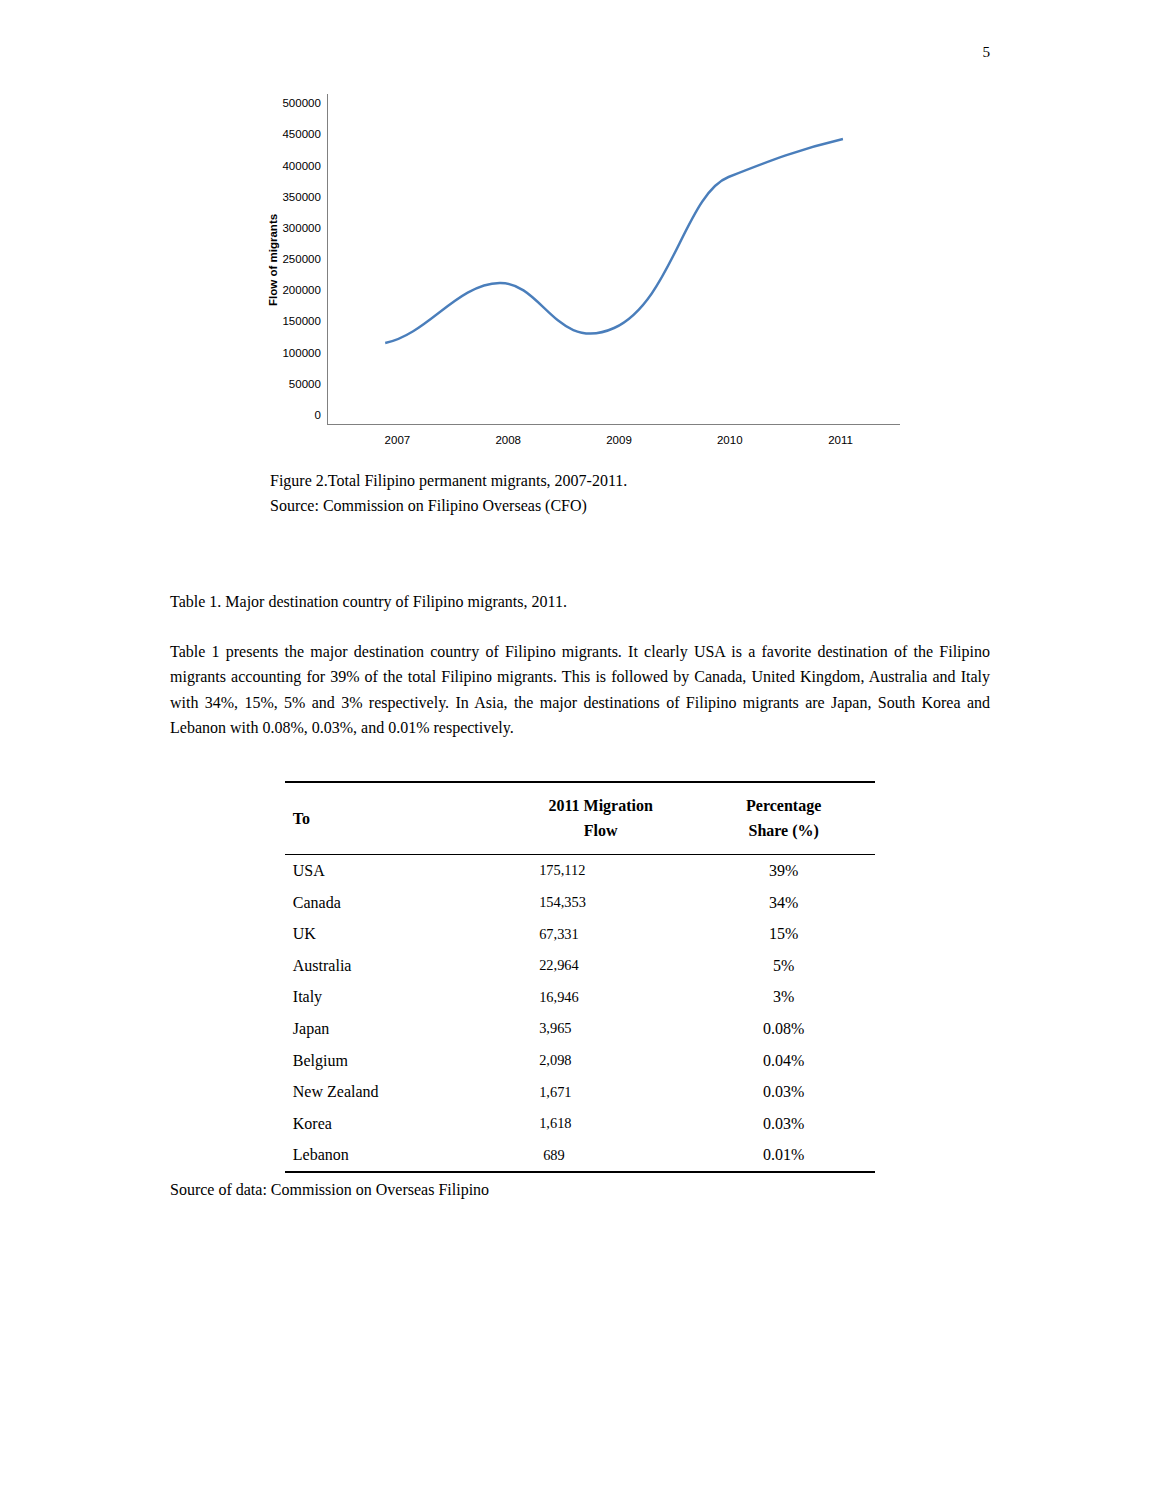5
Flow of migrants
500000 450000 400000 350000 300000 250000 200000 150000 100000 50000 0
2007 2008 2009 2010 2011
Figure 2.Total Filipino permanent migrants, 2007-2011.
Source: Commission on Filipino Overseas (CFO)
Table 1. Major destination country of Filipino migrants, 2011.
Table 1 presents the major destination country of Filipino migrants. It clearly USA is a favorite destination of the Filipino migrants accounting for 39% of the total Filipino migrants. This is followed by Canada, United Kingdom, Australia and Italy with 34%, 15%, 5% and 3% respectively. In Asia, the major destinations of Filipino migrants are Japan, South Korea and Lebanon with 0.08%, 0.03%, and 0.01% respectively.
| To | 2011 Migration Flow | Percentage Share (%) |
| --- | --- | --- |
| USA | 175,112 | 39% |
| Canada | 154,353 | 34% |
| UK | 67,331 | 15% |
| Australia | 22,964 | 5% |
| Italy | 16,946 | 3% |
| Japan | 3,965 | 0.08% |
| Belgium | 2,098 | 0.04% |
| New Zealand | 1,671 | 0.03% |
| Korea | 1,618 | 0.03% |
| Lebanon | 689 | 0.01% |
Source of data: Commission on Overseas Filipino